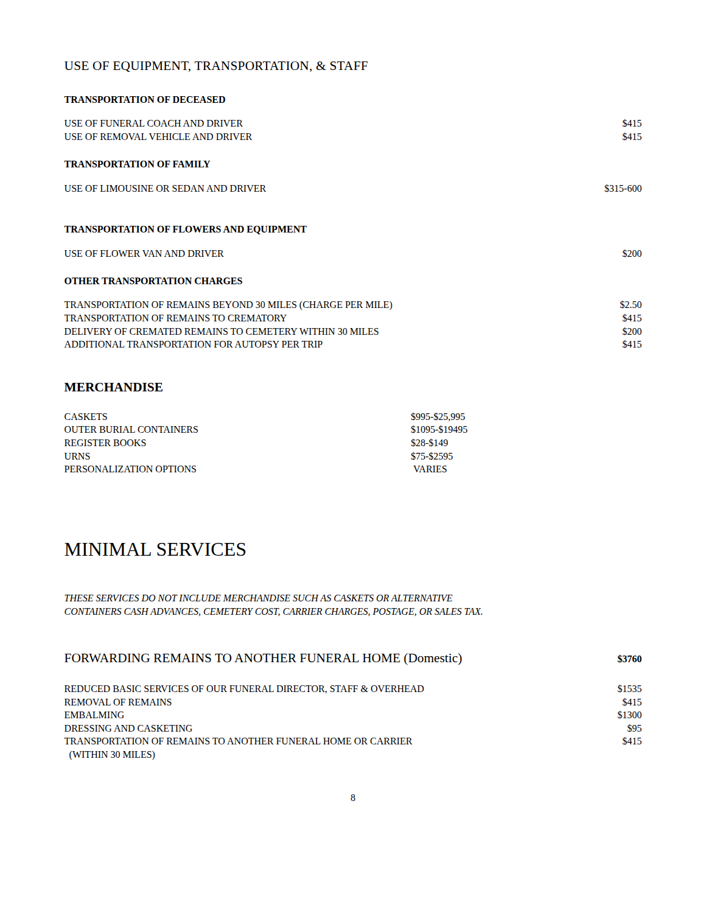USE OF EQUIPMENT, TRANSPORTATION, & STAFF
TRANSPORTATION OF DECEASED
| USE OF FUNERAL COACH AND DRIVER | $415 |
| USE OF REMOVAL VEHICLE AND DRIVER | $415 |
TRANSPORTATION OF FAMILY
| USE OF LIMOUSINE OR SEDAN AND DRIVER | $315-600 |
TRANSPORTATION OF FLOWERS AND EQUIPMENT
| USE OF FLOWER VAN AND DRIVER | $200 |
OTHER TRANSPORTATION CHARGES
| TRANSPORTATION OF REMAINS BEYOND 30 MILES (CHARGE PER MILE) | $2.50 |
| TRANSPORTATION OF REMAINS TO CREMATORY | $415 |
| DELIVERY OF CREMATED REMAINS TO CEMETERY WITHIN 30 MILES | $200 |
| ADDITIONAL TRANSPORTATION FOR AUTOPSY PER TRIP | $415 |
MERCHANDISE
| CASKETS | $995-$25,995 |
| OUTER BURIAL CONTAINERS | $1095-$19495 |
| REGISTER BOOKS | $28-$149 |
| URNS | $75-$2595 |
| PERSONALIZATION OPTIONS | VARIES |
MINIMAL SERVICES
THESE SERVICES DO NOT INCLUDE MERCHANDISE SUCH AS CASKETS OR ALTERNATIVE
CONTAINERS CASH ADVANCES, CEMETERY COST, CARRIER CHARGES, POSTAGE, OR SALES TAX.
| FORWARDING REMAINS TO ANOTHER FUNERAL HOME (Domestic) | $3760 |
| REDUCED BASIC SERVICES OF OUR FUNERAL DIRECTOR, STAFF & OVERHEAD | $1535 |
| REMOVAL OF REMAINS | $415 |
| EMBALMING | $1300 |
| DRESSING AND CASKETING | $95 |
| TRANSPORTATION OF REMAINS TO ANOTHER FUNERAL HOME OR CARRIER (WITHIN 30 MILES) | $415 |
8